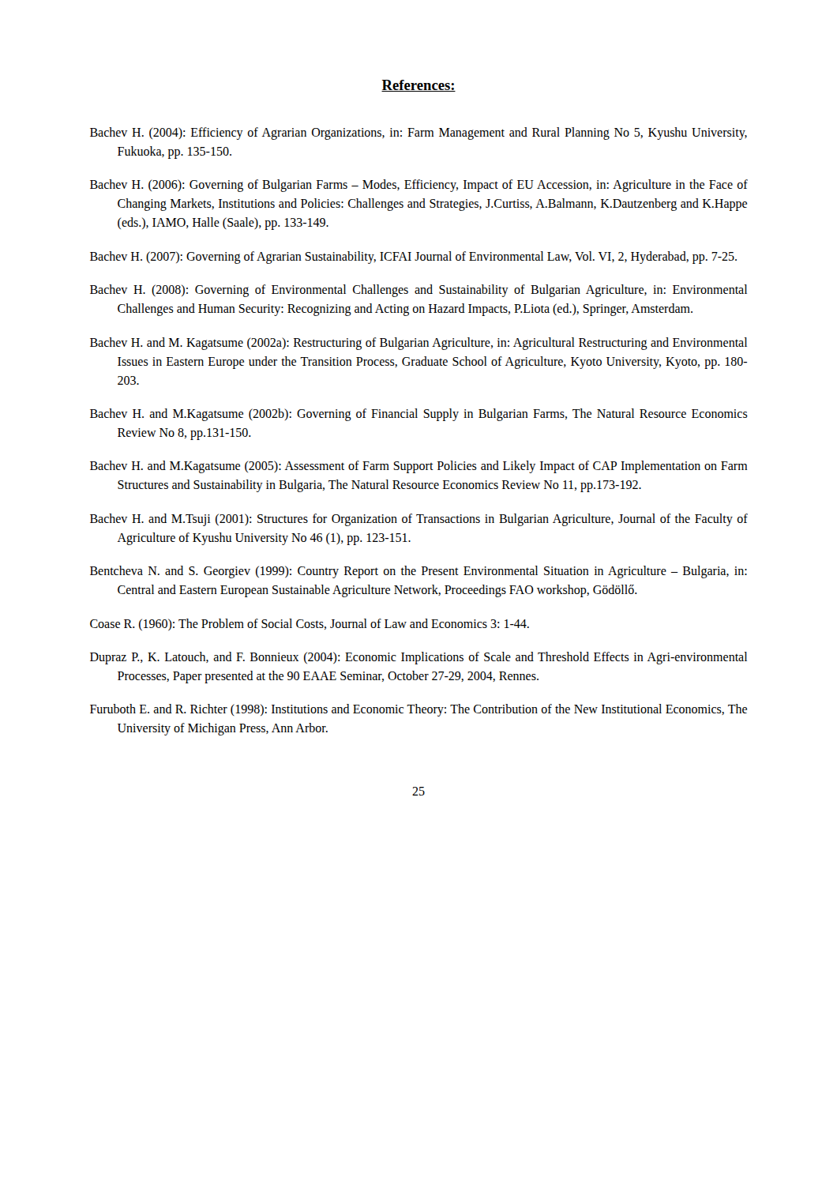References:
Bachev H. (2004): Efficiency of Agrarian Organizations, in: Farm Management and Rural Planning No 5, Kyushu University, Fukuoka, pp. 135-150.
Bachev H. (2006): Governing of Bulgarian Farms – Modes, Efficiency, Impact of EU Accession, in: Agriculture in the Face of Changing Markets, Institutions and Policies: Challenges and Strategies, J.Curtiss, A.Balmann, K.Dautzenberg and K.Happe (eds.), IAMO, Halle (Saale), pp. 133-149.
Bachev H. (2007): Governing of Agrarian Sustainability, ICFAI Journal of Environmental Law, Vol. VI, 2, Hyderabad, pp. 7-25.
Bachev H. (2008): Governing of Environmental Challenges and Sustainability of Bulgarian Agriculture, in: Environmental Challenges and Human Security: Recognizing and Acting on Hazard Impacts, P.Liota (ed.), Springer, Amsterdam.
Bachev H. and M. Kagatsume (2002a): Restructuring of Bulgarian Agriculture, in: Agricultural Restructuring and Environmental Issues in Eastern Europe under the Transition Process, Graduate School of Agriculture, Kyoto University, Kyoto, pp. 180-203.
Bachev H. and M.Kagatsume (2002b): Governing of Financial Supply in Bulgarian Farms, The Natural Resource Economics Review No 8, pp.131-150.
Bachev H. and M.Kagatsume (2005): Assessment of Farm Support Policies and Likely Impact of CAP Implementation on Farm Structures and Sustainability in Bulgaria, The Natural Resource Economics Review No 11, pp.173-192.
Bachev H. and M.Tsuji (2001): Structures for Organization of Transactions in Bulgarian Agriculture, Journal of the Faculty of Agriculture of Kyushu University No 46 (1), pp. 123-151.
Bentcheva N. and S. Georgiev (1999): Country Report on the Present Environmental Situation in Agriculture – Bulgaria, in: Central and Eastern European Sustainable Agriculture Network, Proceedings FAO workshop, Gödöllő.
Coase R. (1960): The Problem of Social Costs, Journal of Law and Economics 3: 1-44.
Dupraz P., K. Latouch, and F. Bonnieux (2004): Economic Implications of Scale and Threshold Effects in Agri-environmental Processes, Paper presented at the 90 EAAE Seminar, October 27-29, 2004, Rennes.
Furuboth E. and R. Richter (1998): Institutions and Economic Theory: The Contribution of the New Institutional Economics, The University of Michigan Press, Ann Arbor.
25